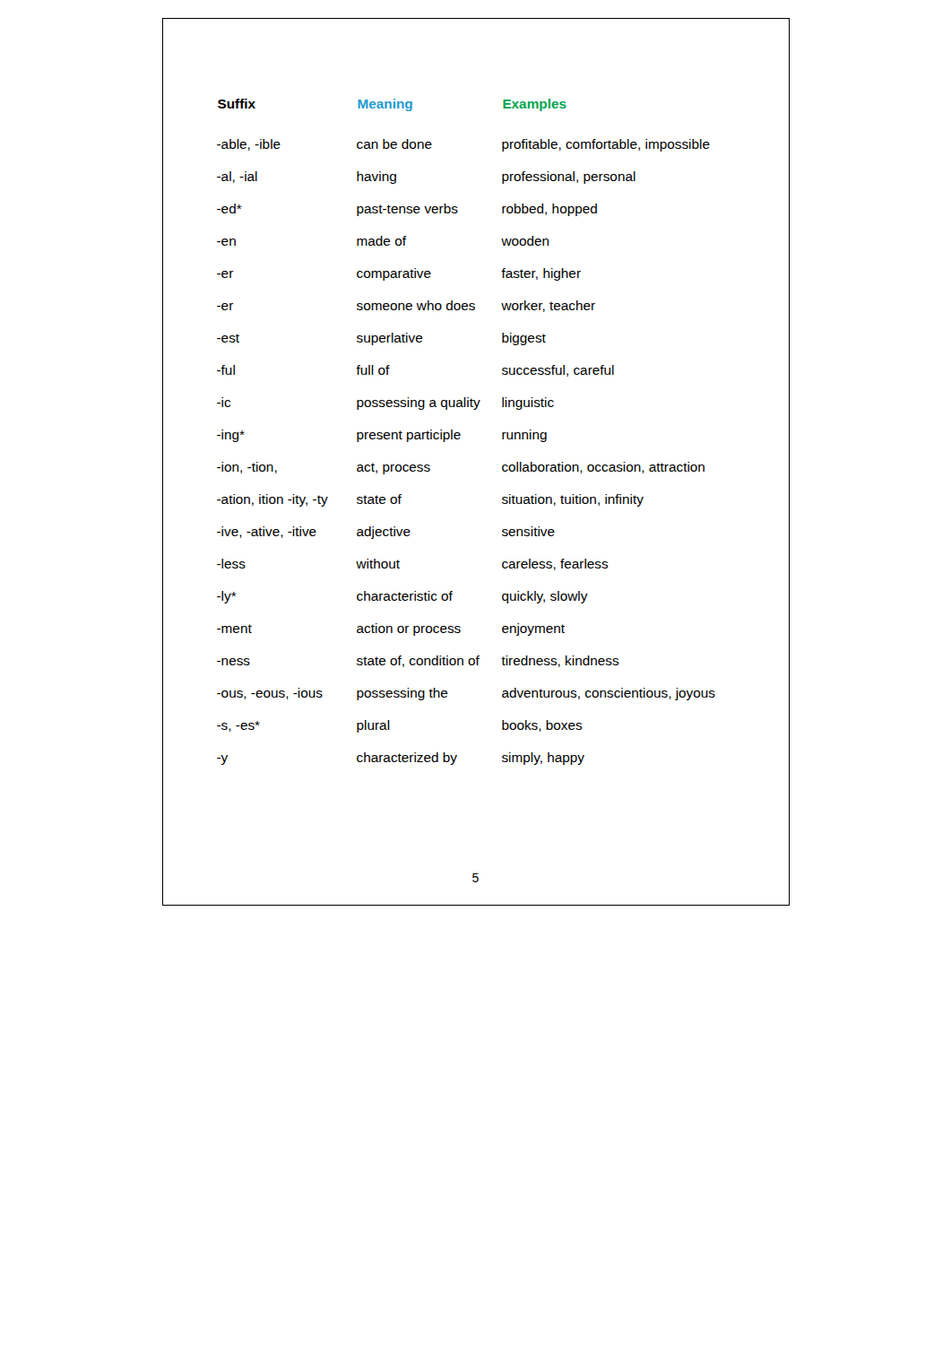| Suffix | Meaning | Examples |
| --- | --- | --- |
| -able, -ible | can be done | profitable, comfortable, impossible |
| -al, -ial | having | professional, personal |
| -ed* | past-tense verbs | robbed, hopped |
| -en | made of | wooden |
| -er | comparative | faster, higher |
| -er | someone who does | worker, teacher |
| -est | superlative | biggest |
| -ful | full of | successful, careful |
| -ic | possessing a quality | linguistic |
| -ing* | present participle | running |
| -ion, -tion, | act, process | collaboration, occasion, attraction |
| -ation, ition -ity, -ty | state of | situation, tuition, infinity |
| -ive, -ative, -itive | adjective | sensitive |
| -less | without | careless, fearless |
| -ly* | characteristic of | quickly, slowly |
| -ment | action or process | enjoyment |
| -ness | state of, condition of | tiredness, kindness |
| -ous, -eous, -ious | possessing the | adventurous, conscientious, joyous |
| -s, -es* | plural | books, boxes |
| -y | characterized by | simply, happy |
5